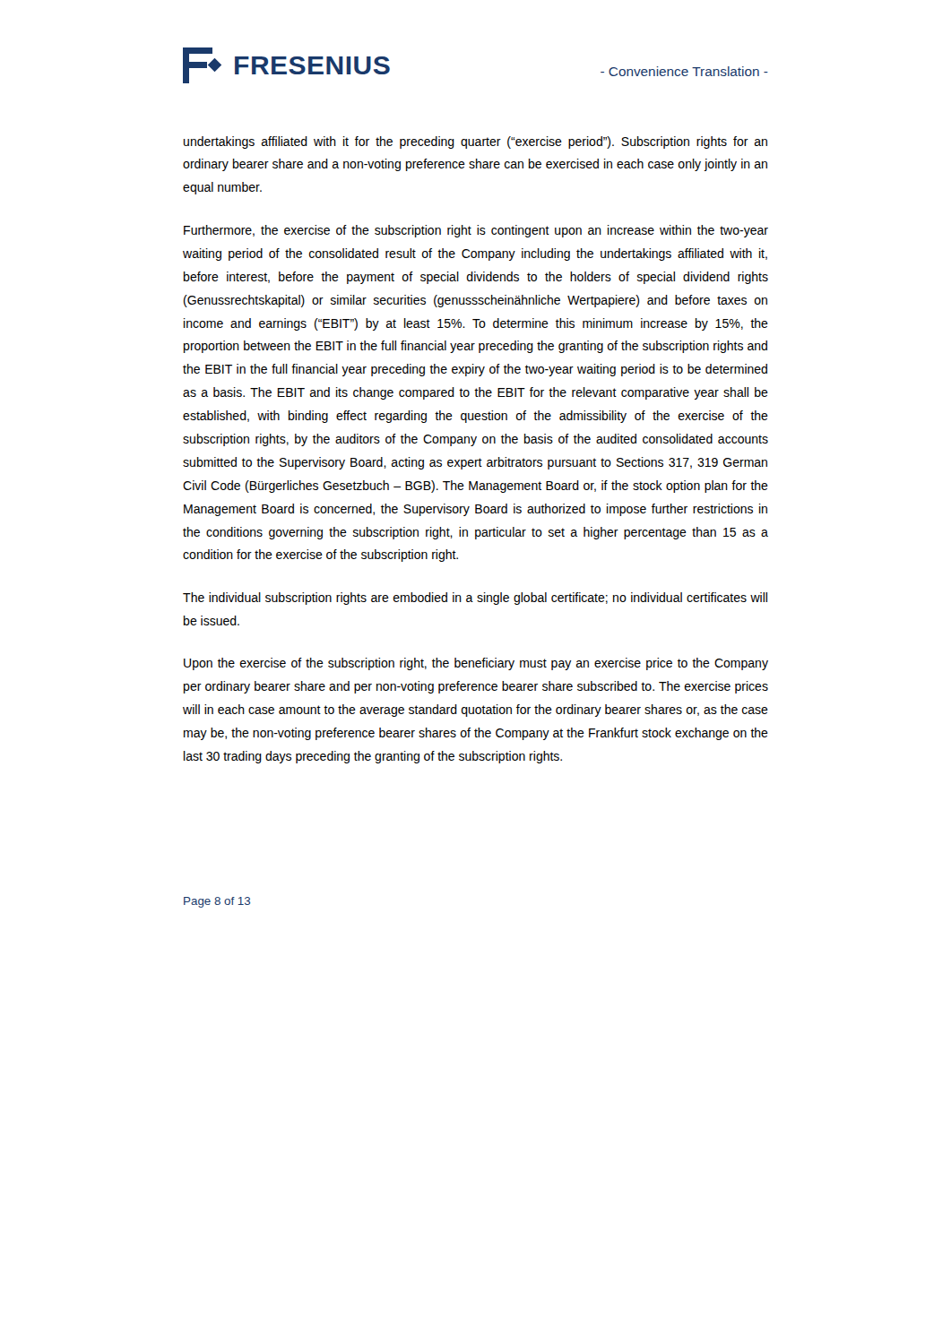FRESENIUS
- Convenience Translation -
undertakings affiliated with it for the preceding quarter (“exercise period”). Subscription rights for an ordinary bearer share and a non-voting preference share can be exercised in each case only jointly in an equal number.
Furthermore, the exercise of the subscription right is contingent upon an increase within the two-year waiting period of the consolidated result of the Company including the undertakings affiliated with it, before interest, before the payment of special dividends to the holders of special dividend rights (Genussrechtskapital) or similar securities (genussscheinähnliche Wertpapiere) and before taxes on income and earnings (“EBIT”) by at least 15%. To determine this minimum increase by 15%, the proportion between the EBIT in the full financial year preceding the granting of the subscription rights and the EBIT in the full financial year preceding the expiry of the two-year waiting period is to be determined as a basis. The EBIT and its change compared to the EBIT for the relevant comparative year shall be established, with binding effect regarding the question of the admissibility of the exercise of the subscription rights, by the auditors of the Company on the basis of the audited consolidated accounts submitted to the Supervisory Board, acting as expert arbitrators pursuant to Sections 317, 319 German Civil Code (Bürgerliches Gesetzbuch – BGB). The Management Board or, if the stock option plan for the Management Board is concerned, the Supervisory Board is authorized to impose further restrictions in the conditions governing the subscription right, in particular to set a higher percentage than 15 as a condition for the exercise of the subscription right.
The individual subscription rights are embodied in a single global certificate; no individual certificates will be issued.
Upon the exercise of the subscription right, the beneficiary must pay an exercise price to the Company per ordinary bearer share and per non-voting preference bearer share subscribed to. The exercise prices will in each case amount to the average standard quotation for the ordinary bearer shares or, as the case may be, the non-voting preference bearer shares of the Company at the Frankfurt stock exchange on the last 30 trading days preceding the granting of the subscription rights.
Page 8 of 13